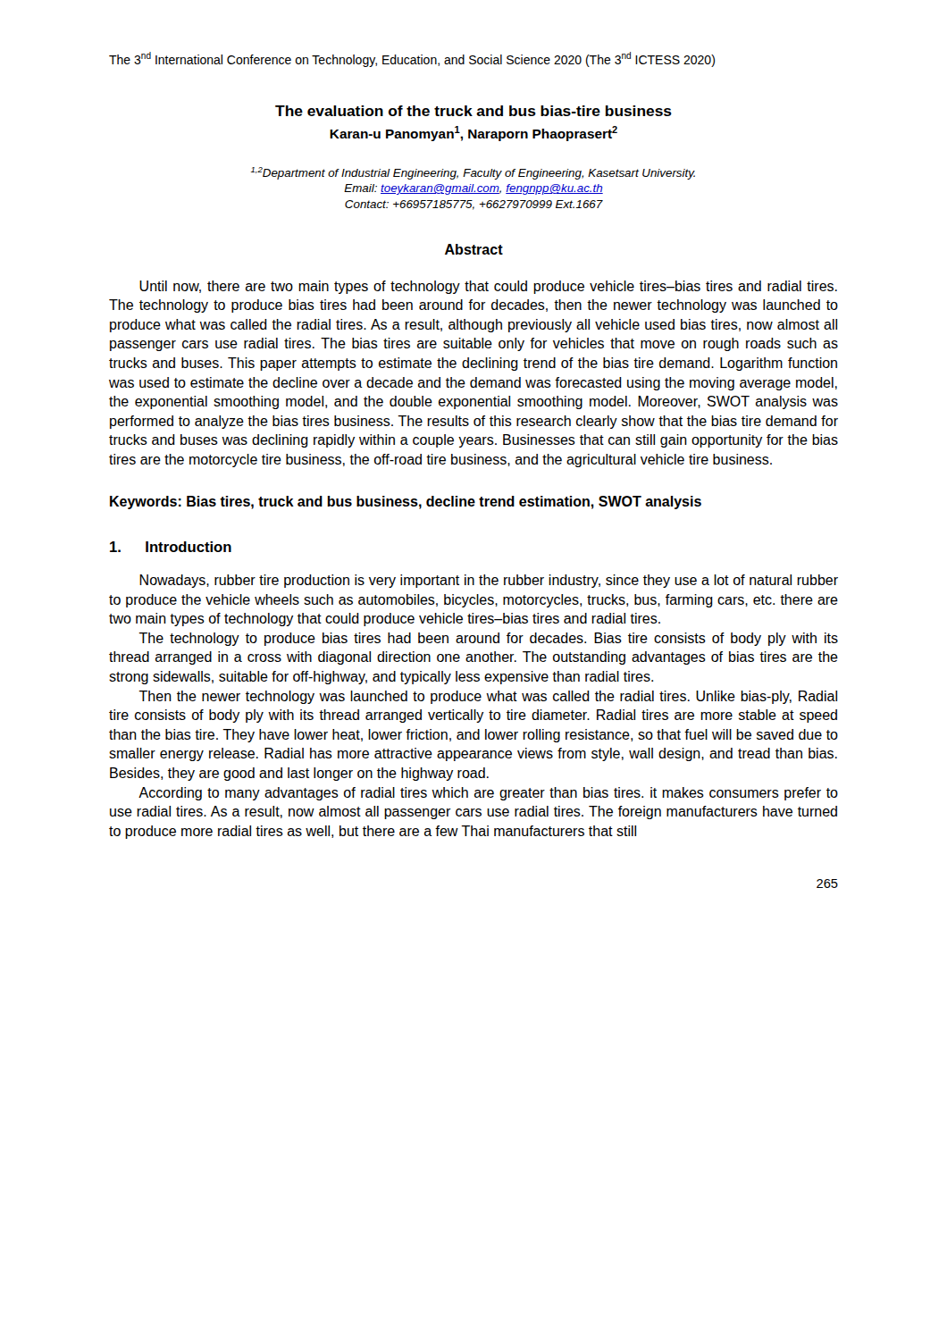The 3nd International Conference on Technology, Education, and Social Science 2020 (The 3nd ICTESS 2020)
The evaluation of the truck and bus bias-tire business
Karan-u Panomyan1, Naraporn Phaoprasert2
1,2Department of Industrial Engineering, Faculty of Engineering, Kasetsart University.
Email: toeykaran@gmail.com, fengnpp@ku.ac.th
Contact: +66957185775, +6627970999 Ext.1667
Abstract
Until now, there are two main types of technology that could produce vehicle tires–bias tires and radial tires. The technology to produce bias tires had been around for decades, then the newer technology was launched to produce what was called the radial tires. As a result, although previously all vehicle used bias tires, now almost all passenger cars use radial tires. The bias tires are suitable only for vehicles that move on rough roads such as trucks and buses. This paper attempts to estimate the declining trend of the bias tire demand. Logarithm function was used to estimate the decline over a decade and the demand was forecasted using the moving average model, the exponential smoothing model, and the double exponential smoothing model. Moreover, SWOT analysis was performed to analyze the bias tires business. The results of this research clearly show that the bias tire demand for trucks and buses was declining rapidly within a couple years. Businesses that can still gain opportunity for the bias tires are the motorcycle tire business, the off-road tire business, and the agricultural vehicle tire business.
Keywords: Bias tires, truck and bus business, decline trend estimation, SWOT analysis
1. Introduction
Nowadays, rubber tire production is very important in the rubber industry, since they use a lot of natural rubber to produce the vehicle wheels such as automobiles, bicycles, motorcycles, trucks, bus, farming cars, etc. there are two main types of technology that could produce vehicle tires–bias tires and radial tires.
The technology to produce bias tires had been around for decades. Bias tire consists of body ply with its thread arranged in a cross with diagonal direction one another. The outstanding advantages of bias tires are the strong sidewalls, suitable for off-highway, and typically less expensive than radial tires.
Then the newer technology was launched to produce what was called the radial tires. Unlike bias-ply, Radial tire consists of body ply with its thread arranged vertically to tire diameter. Radial tires are more stable at speed than the bias tire. They have lower heat, lower friction, and lower rolling resistance, so that fuel will be saved due to smaller energy release. Radial has more attractive appearance views from style, wall design, and tread than bias. Besides, they are good and last longer on the highway road.
According to many advantages of radial tires which are greater than bias tires. it makes consumers prefer to use radial tires. As a result, now almost all passenger cars use radial tires. The foreign manufacturers have turned to produce more radial tires as well, but there are a few Thai manufacturers that still
265